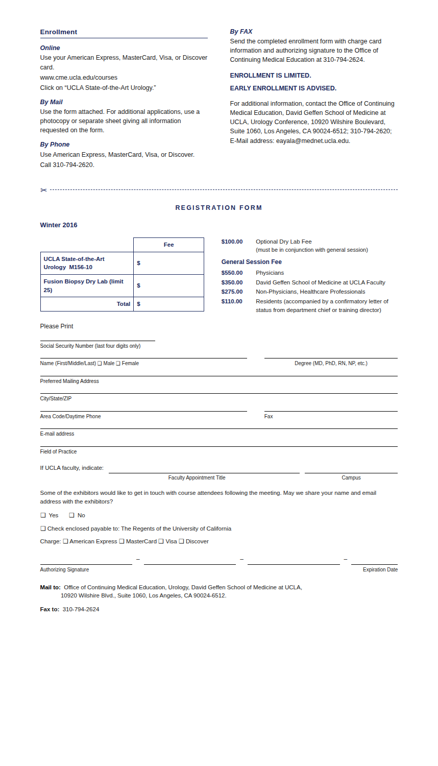Enrollment
Online
Use your American Express, MasterCard, Visa, or Discover card.
www.cme.ucla.edu/courses
Click on “UCLA State-of-the-Art Urology.”
By Mail
Use the form attached. For additional applications, use a photocopy or separate sheet giving all information requested on the form.
By Phone
Use American Express, MasterCard, Visa, or Discover.
Call 310-794-2620.
By FAX
Send the completed enrollment form with charge card information and authorizing signature to the Office of Continuing Medical Education at 310-794-2624.
ENROLLMENT IS LIMITED.
EARLY ENROLLMENT IS ADVISED.
For additional information, contact the Office of Continuing Medical Education, David Geffen School of Medicine at UCLA, Urology Conference, 10920 Wilshire Boulevard, Suite 1060, Los Angeles, CA 90024-6512; 310-794-2620; E-Mail address: eayala@mednet.ucla.edu.
✂
REGISTRATION FORM
Winter 2016
| | Fee |
| --- | --- |
| UCLA State-of-the-Art Urology M156-10 | $ |
| Fusion Biopsy Dry Lab (limit 25) | $ |
| Total | $ |
$100.00 Optional Dry Lab Fee (must be in conjunction with general session)
General Session Fee
$550.00 Physicians
$350.00 David Geffen School of Medicine at UCLA Faculty
$275.00 Non-Physicians, Healthcare Professionals
$110.00 Residents (accompanied by a confirmatory letter of status from department chief or training director)
Please Print
Social Security Number (last four digits only)
Name (First/Middle/Last) ❑ Male ❑ Female
Degree (MD, PhD, RN, NP, etc.)
Preferred Mailing Address
City/State/ZIP
Area Code/Daytime Phone
Fax
E-mail address
Field of Practice
If UCLA faculty, indicate:
Faculty Appointment Title
Campus
Some of the exhibitors would like to get in touch with course attendees following the meeting. May we share your name and email address with the exhibitors?
❑ Yes ❑ No
❑ Check enclosed payable to: The Regents of the University of California
Charge: ❑ American Express ❑ MasterCard ❑ Visa ❑ Discover
– – –
Authorizing Signature Expiration Date
Mail to: Office of Continuing Medical Education, Urology, David Geffen School of Medicine at UCLA, 10920 Wilshire Blvd., Suite 1060, Los Angeles, CA 90024-6512.
Fax to: 310-794-2624